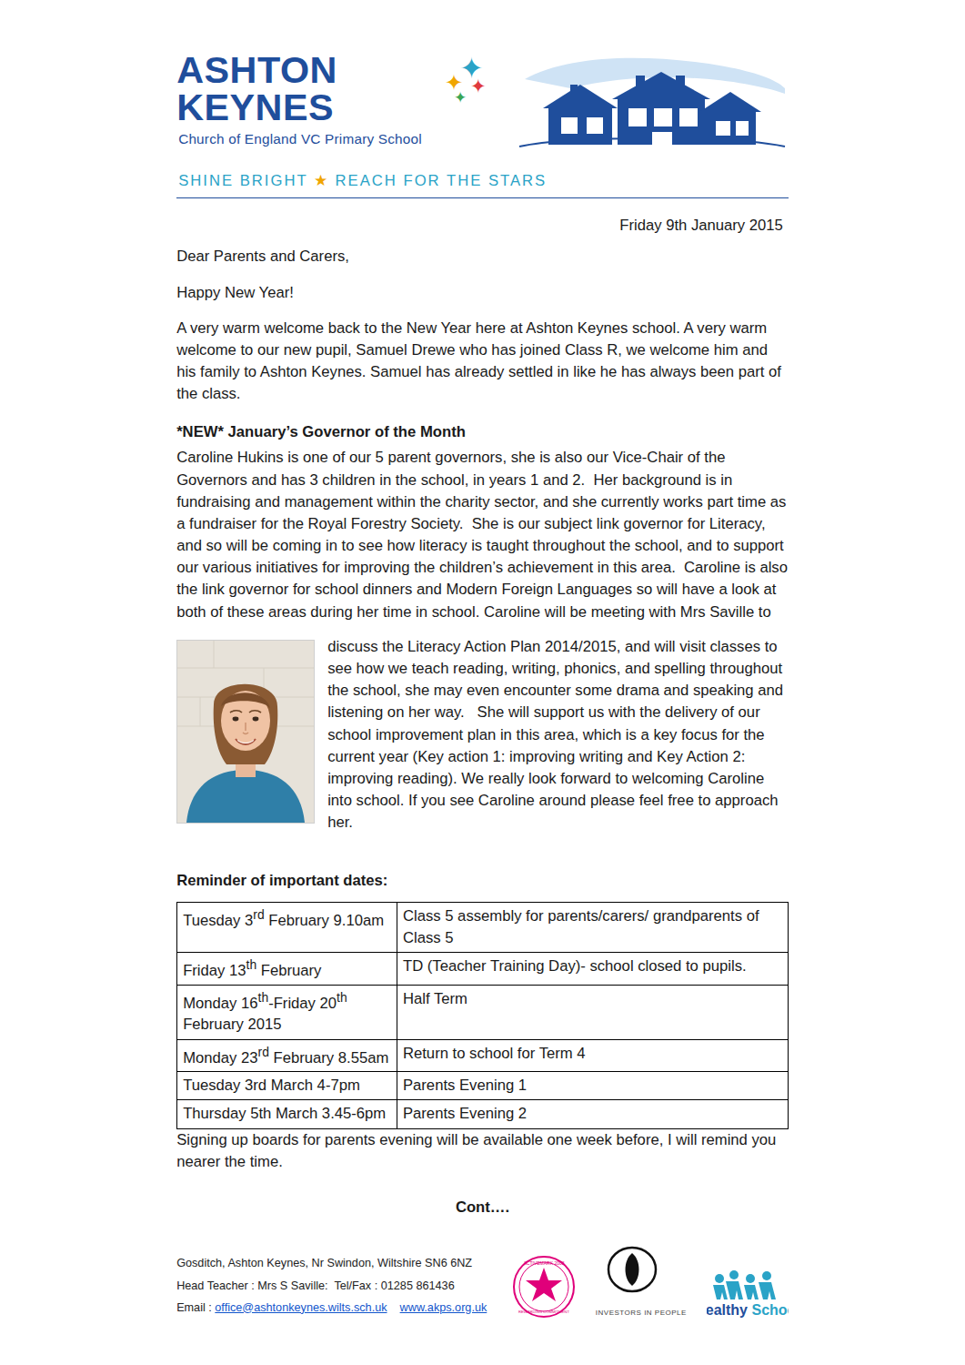ASHTON KEYNES
Church of England VC Primary School
✦ ✦ ✦ ✦
SHINE BRIGHT ★ REACH FOR THE STARS
Friday 9th January 2015
Dear Parents and Carers,
Happy New Year!
A very warm welcome back to the New Year here at Ashton Keynes school. A very warm welcome to our new pupil, Samuel Drewe who has joined Class R, we welcome him and his family to Ashton Keynes. Samuel has already settled in like he has always been part of the class.
*NEW* January’s Governor of the Month
Caroline Hukins is one of our 5 parent governors, she is also our Vice-Chair of the Governors and has 3 children in the school, in years 1 and 2. Her background is in fundraising and management within the charity sector, and she currently works part time as a fundraiser for the Royal Forestry Society. She is our subject link governor for Literacy, and so will be coming in to see how literacy is taught throughout the school, and to support our various initiatives for improving the children’s achievement in this area. Caroline is also the link governor for school dinners and Modern Foreign Languages so will have a look at both of these areas during her time in school. Caroline will be meeting with Mrs Saville to
discuss the Literacy Action Plan 2014/2015, and will visit classes to see how we teach reading, writing, phonics, and spelling throughout the school, she may even encounter some drama and speaking and listening on her way. She will support us with the delivery of our school improvement plan in this area, which is a key focus for the current year (Key action 1: improving writing and Key Action 2: improving reading). We really look forward to welcoming Caroline into school. If you see Caroline around please feel free to approach her.
Reminder of important dates:
| Tuesday 3 rd February 9.10am | Class 5 assembly for parents/carers/ grandparents of Class 5 |
| Friday 13 th February | TD (Teacher Training Day)- school closed to pupils. |
| Monday 16 th -Friday 20 th February 2015 | Half Term |
| Monday 23 rd February 8.55am | Return to school for Term 4 |
| Tuesday 3rd March 4-7pm | Parents Evening 1 |
| Thursday 5th March 3.45-6pm | Parents Evening 2 |
Signing up boards for parents evening will be available one week before, I will remind you nearer the time.
Cont….
Gosditch, Ashton Keynes, Nr Swindon, Wiltshire SN6 6NZ
Head Teacher : Mrs S Saville: Tel/Fax : 01285 861436
Email : office@ashtonkeynes.wilts.sch.uk www.akps.org.uk
ACTIVEMARK 2008 REWARDING COMMITMENT
INVESTORS IN PEOPLE
Healthy School